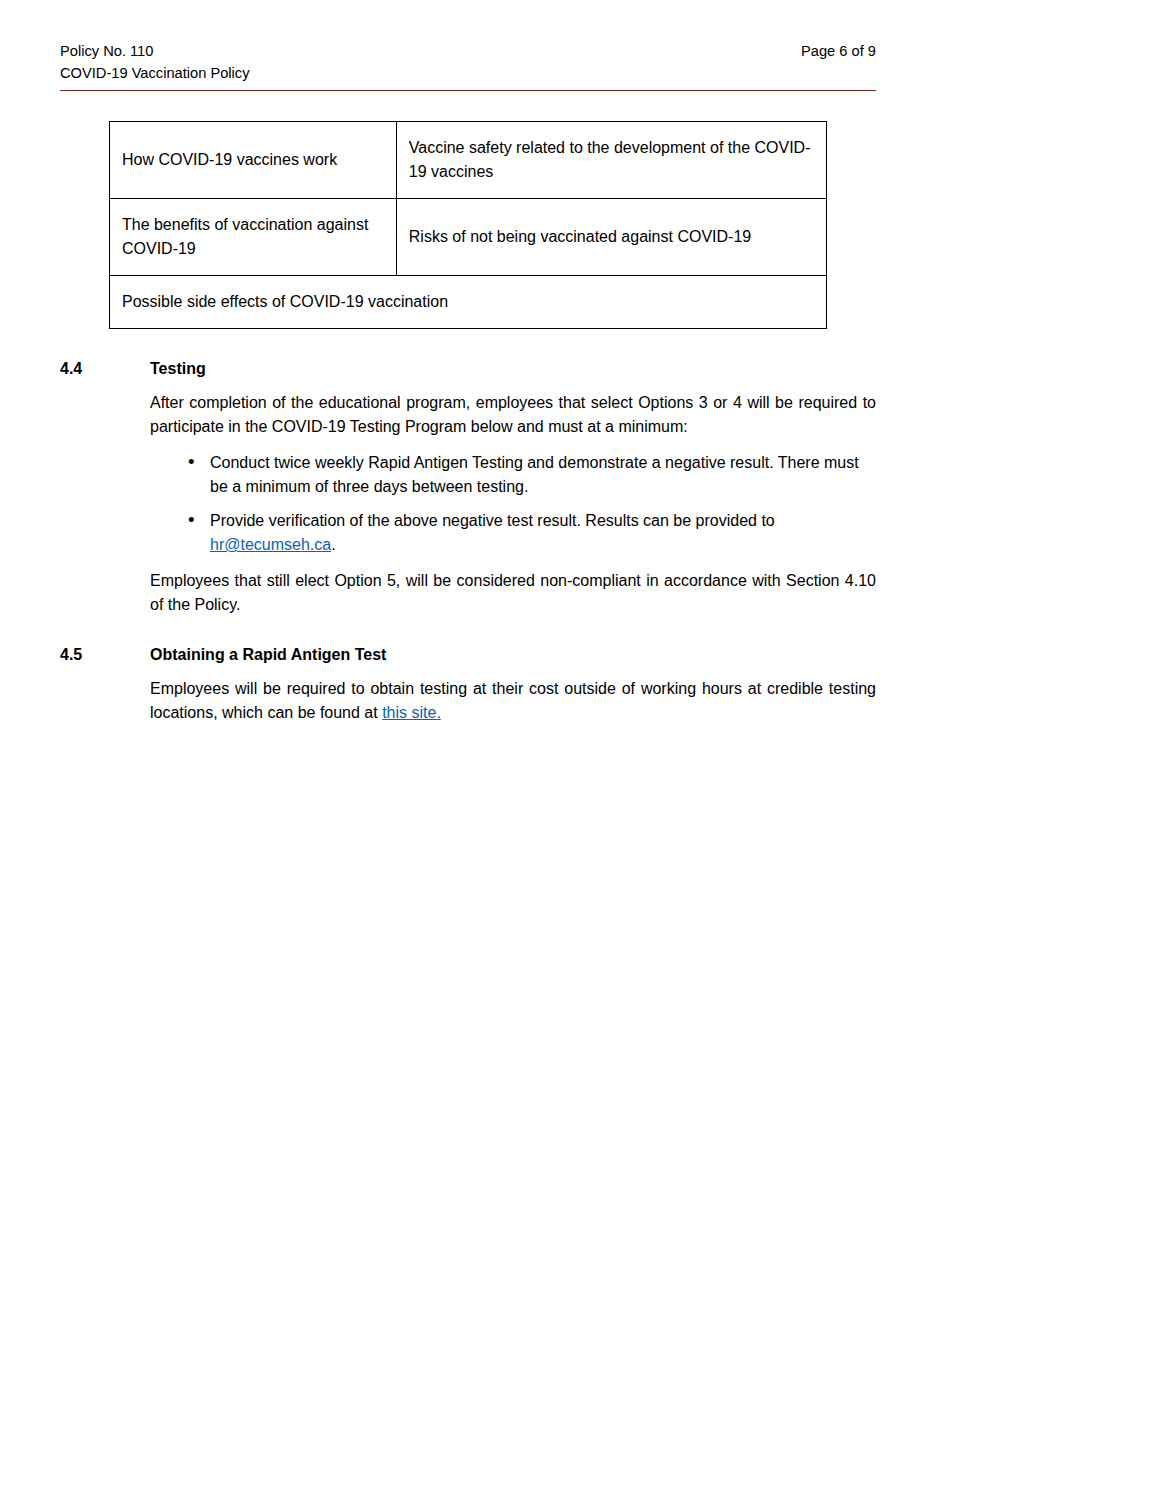Policy No. 110
COVID-19 Vaccination Policy
Page 6 of 9
| How COVID-19 vaccines work | Vaccine safety related to the development of the COVID-19 vaccines |
| The benefits of vaccination against COVID-19 | Risks of not being vaccinated against COVID-19 |
| Possible side effects of COVID-19 vaccination |
4.4 Testing
After completion of the educational program, employees that select Options 3 or 4 will be required to participate in the COVID-19 Testing Program below and must at a minimum:
Conduct twice weekly Rapid Antigen Testing and demonstrate a negative result. There must be a minimum of three days between testing.
Provide verification of the above negative test result. Results can be provided to hr@tecumseh.ca.
Employees that still elect Option 5, will be considered non-compliant in accordance with Section 4.10 of the Policy.
4.5 Obtaining a Rapid Antigen Test
Employees will be required to obtain testing at their cost outside of working hours at credible testing locations, which can be found at this site.